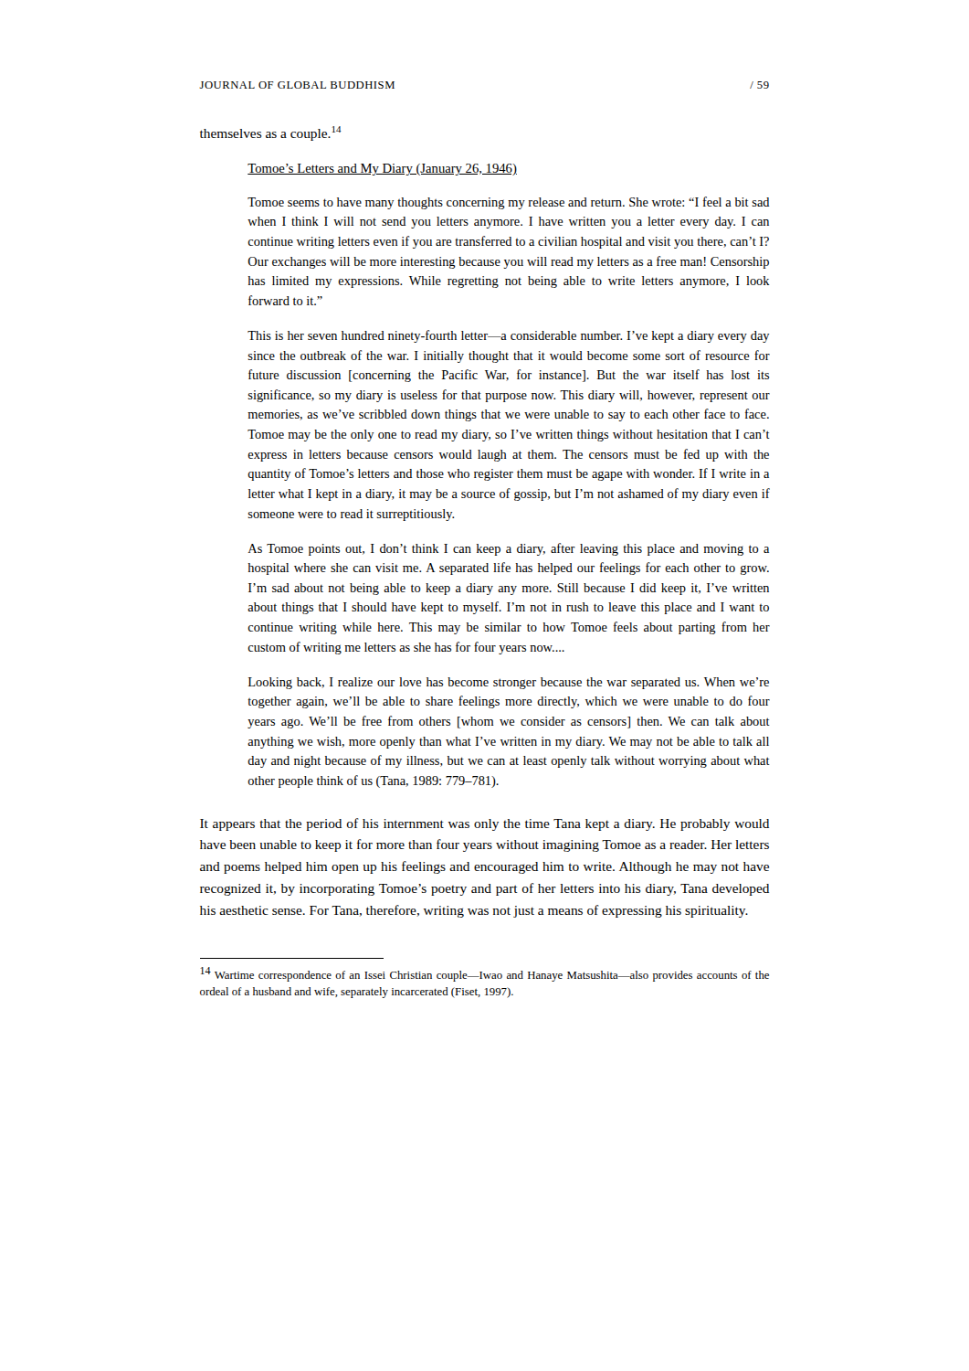Journal of Global Buddhism / 59
themselves as a couple.14
Tomoe’s Letters and My Diary (January 26, 1946)
Tomoe seems to have many thoughts concerning my release and return. She wrote: “I feel a bit sad when I think I will not send you letters anymore. I have written you a letter every day. I can continue writing letters even if you are transferred to a civilian hospital and visit you there, can’t I? Our exchanges will be more interesting because you will read my letters as a free man! Censorship has limited my expressions. While regretting not being able to write letters anymore, I look forward to it.”
This is her seven hundred ninety-fourth letter—a considerable number. I’ve kept a diary every day since the outbreak of the war. I initially thought that it would become some sort of resource for future discussion [concerning the Pacific War, for instance]. But the war itself has lost its significance, so my diary is useless for that purpose now. This diary will, however, represent our memories, as we’ve scribbled down things that we were unable to say to each other face to face. Tomoe may be the only one to read my diary, so I’ve written things without hesitation that I can’t express in letters because censors would laugh at them. The censors must be fed up with the quantity of Tomoe’s letters and those who register them must be agape with wonder. If I write in a letter what I kept in a diary, it may be a source of gossip, but I’m not ashamed of my diary even if someone were to read it surreptitiously.
As Tomoe points out, I don’t think I can keep a diary, after leaving this place and moving to a hospital where she can visit me. A separated life has helped our feelings for each other to grow. I’m sad about not being able to keep a diary any more. Still because I did keep it, I’ve written about things that I should have kept to myself. I’m not in rush to leave this place and I want to continue writing while here. This may be similar to how Tomoe feels about parting from her custom of writing me letters as she has for four years now....
Looking back, I realize our love has become stronger because the war separated us. When we’re together again, we’ll be able to share feelings more directly, which we were unable to do four years ago. We’ll be free from others [whom we consider as censors] then. We can talk about anything we wish, more openly than what I’ve written in my diary. We may not be able to talk all day and night because of my illness, but we can at least openly talk without worrying about what other people think of us (Tana, 1989: 779–781).
It appears that the period of his internment was only the time Tana kept a diary. He probably would have been unable to keep it for more than four years without imagining Tomoe as a reader. Her letters and poems helped him open up his feelings and encouraged him to write. Although he may not have recognized it, by incorporating Tomoe’s poetry and part of her letters into his diary, Tana developed his aesthetic sense. For Tana, therefore, writing was not just a means of expressing his spirituality.
14 Wartime correspondence of an Issei Christian couple—Iwao and Hanaye Matsushita—also provides accounts of the ordeal of a husband and wife, separately incarcerated (Fiset, 1997).